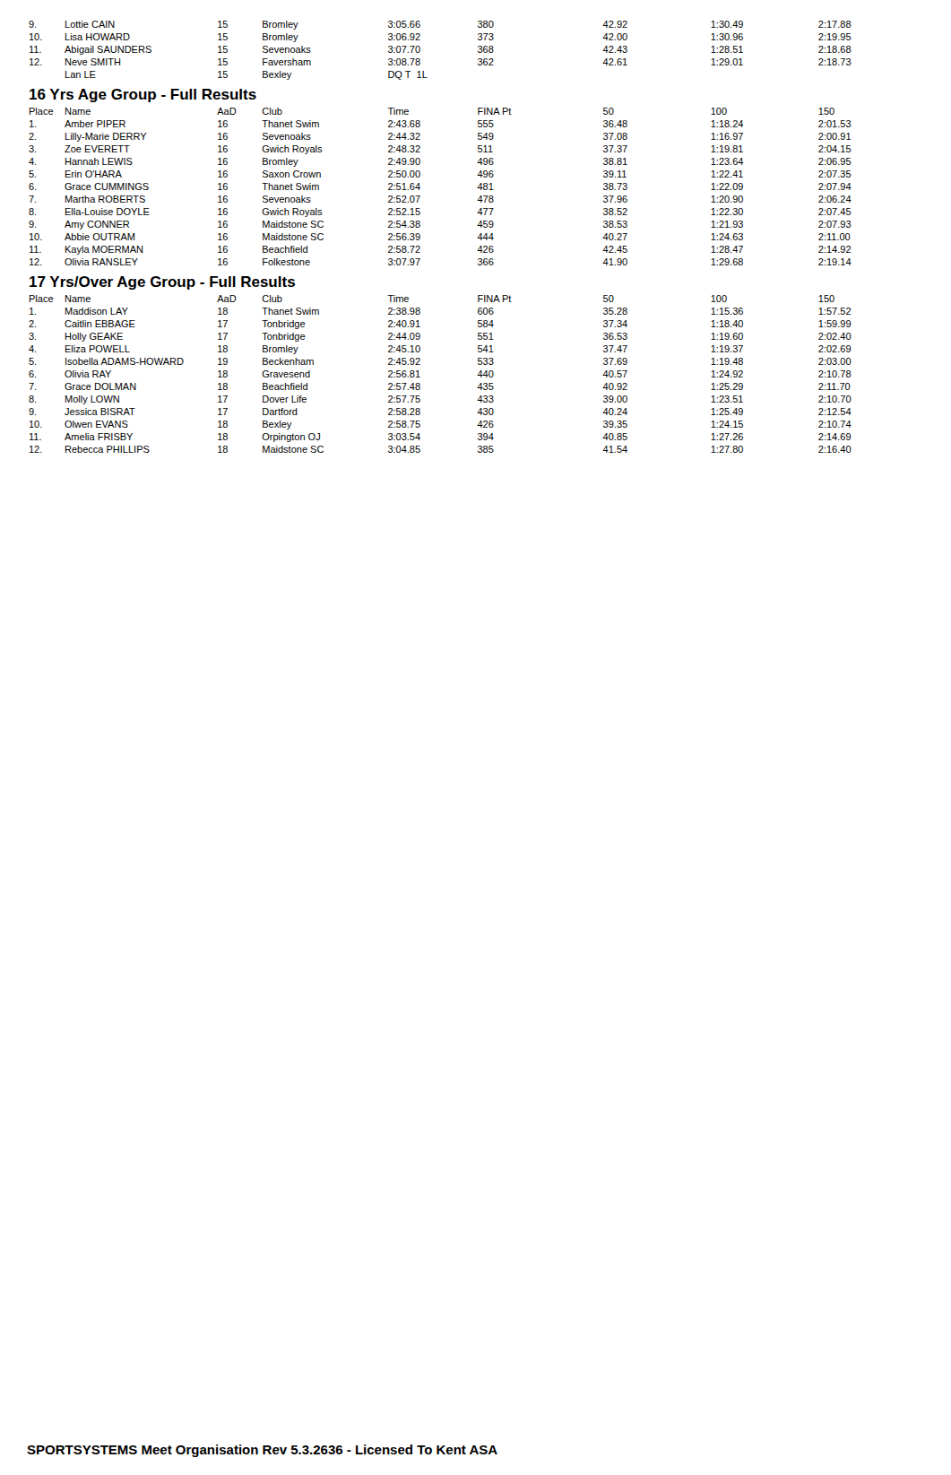| 9. | Lottie CAIN | 15 | Bromley | 3:05.66 | 380 | 42.92 | 1:30.49 | 2:17.88 |
| 10. | Lisa HOWARD | 15 | Bromley | 3:06.92 | 373 | 42.00 | 1:30.96 | 2:19.95 |
| 11. | Abigail SAUNDERS | 15 | Sevenoaks | 3:07.70 | 368 | 42.43 | 1:28.51 | 2:18.68 |
| 12. | Neve SMITH | 15 | Faversham | 3:08.78 | 362 | 42.61 | 1:29.01 | 2:18.73 |
| | Lan LE | 15 | Bexley | DQ T 1L | | | | |
| 16 Yrs Age Group - Full Results |
| Place | Name | AaD | Club | Time | FINA Pt | 50 | 100 | 150 |
| 1. | Amber PIPER | 16 | Thanet Swim | 2:43.68 | 555 | 36.48 | 1:18.24 | 2:01.53 |
| 2. | Lilly-Marie DERRY | 16 | Sevenoaks | 2:44.32 | 549 | 37.08 | 1:16.97 | 2:00.91 |
| 3. | Zoe EVERETT | 16 | Gwich Royals | 2:48.32 | 511 | 37.37 | 1:19.81 | 2:04.15 |
| 4. | Hannah LEWIS | 16 | Bromley | 2:49.90 | 496 | 38.81 | 1:23.64 | 2:06.95 |
| 5. | Erin O'HARA | 16 | Saxon Crown | 2:50.00 | 496 | 39.11 | 1:22.41 | 2:07.35 |
| 6. | Grace CUMMINGS | 16 | Thanet Swim | 2:51.64 | 481 | 38.73 | 1:22.09 | 2:07.94 |
| 7. | Martha ROBERTS | 16 | Sevenoaks | 2:52.07 | 478 | 37.96 | 1:20.90 | 2:06.24 |
| 8. | Ella-Louise DOYLE | 16 | Gwich Royals | 2:52.15 | 477 | 38.52 | 1:22.30 | 2:07.45 |
| 9. | Amy CONNER | 16 | Maidstone SC | 2:54.38 | 459 | 38.53 | 1:21.93 | 2:07.93 |
| 10. | Abbie OUTRAM | 16 | Maidstone SC | 2:56.39 | 444 | 40.27 | 1:24.63 | 2:11.00 |
| 11. | Kayla MOERMAN | 16 | Beachfield | 2:58.72 | 426 | 42.45 | 1:28.47 | 2:14.92 |
| 12. | Olivia RANSLEY | 16 | Folkestone | 3:07.97 | 366 | 41.90 | 1:29.68 | 2:19.14 |
| 17 Yrs/Over Age Group - Full Results |
| Place | Name | AaD | Club | Time | FINA Pt | 50 | 100 | 150 |
| 1. | Maddison LAY | 18 | Thanet Swim | 2:38.98 | 606 | 35.28 | 1:15.36 | 1:57.52 |
| 2. | Caitlin EBBAGE | 17 | Tonbridge | 2:40.91 | 584 | 37.34 | 1:18.40 | 1:59.99 |
| 3. | Holly GEAKE | 17 | Tonbridge | 2:44.09 | 551 | 36.53 | 1:19.60 | 2:02.40 |
| 4. | Eliza POWELL | 18 | Bromley | 2:45.10 | 541 | 37.47 | 1:19.37 | 2:02.69 |
| 5. | Isobella ADAMS-HOWARD | 19 | Beckenham | 2:45.92 | 533 | 37.69 | 1:19.48 | 2:03.00 |
| 6. | Olivia RAY | 18 | Gravesend | 2:56.81 | 440 | 40.57 | 1:24.92 | 2:10.78 |
| 7. | Grace DOLMAN | 18 | Beachfield | 2:57.48 | 435 | 40.92 | 1:25.29 | 2:11.70 |
| 8. | Molly LOWN | 17 | Dover Life | 2:57.75 | 433 | 39.00 | 1:23.51 | 2:10.70 |
| 9. | Jessica BISRAT | 17 | Dartford | 2:58.28 | 430 | 40.24 | 1:25.49 | 2:12.54 |
| 10. | Olwen EVANS | 18 | Bexley | 2:58.75 | 426 | 39.35 | 1:24.15 | 2:10.74 |
| 11. | Amelia FRISBY | 18 | Orpington OJ | 3:03.54 | 394 | 40.85 | 1:27.26 | 2:14.69 |
| 12. | Rebecca PHILLIPS | 18 | Maidstone SC | 3:04.85 | 385 | 41.54 | 1:27.80 | 2:16.40 |
SPORTSYSTEMS Meet Organisation Rev 5.3.2636 - Licensed To Kent ASA